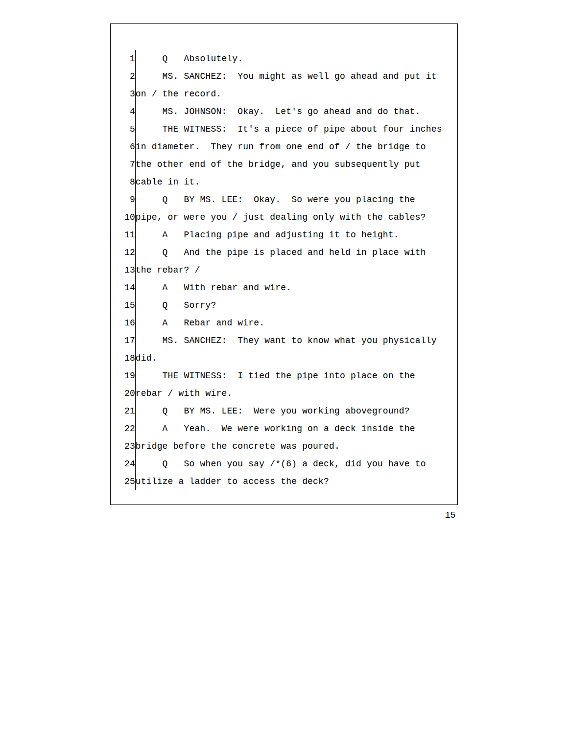| 1 | Q Absolutely. |
| 2 | MS. SANCHEZ: You might as well go ahead and put it |
| 3 | on / the record. |
| 4 | MS. JOHNSON: Okay. Let's go ahead and do that. |
| 5 | THE WITNESS: It's a piece of pipe about four inches |
| 6 | in diameter. They run from one end of / the bridge to |
| 7 | the other end of the bridge, and you subsequently put |
| 8 | cable in it. |
| 9 | Q BY MS. LEE: Okay. So were you placing the |
| 10 | pipe, or were you / just dealing only with the cables? |
| 11 | A Placing pipe and adjusting it to height. |
| 12 | Q And the pipe is placed and held in place with |
| 13 | the rebar? / |
| 14 | A With rebar and wire. |
| 15 | Q Sorry? |
| 16 | A Rebar and wire. |
| 17 | MS. SANCHEZ: They want to know what you physically |
| 18 | did. |
| 19 | THE WITNESS: I tied the pipe into place on the |
| 20 | rebar / with wire. |
| 21 | Q BY MS. LEE: Were you working aboveground? |
| 22 | A Yeah. We were working on a deck inside the |
| 23 | bridge before the concrete was poured. |
| 24 | Q So when you say /*(6) a deck, did you have to |
| 25 | utilize a ladder to access the deck? |
15